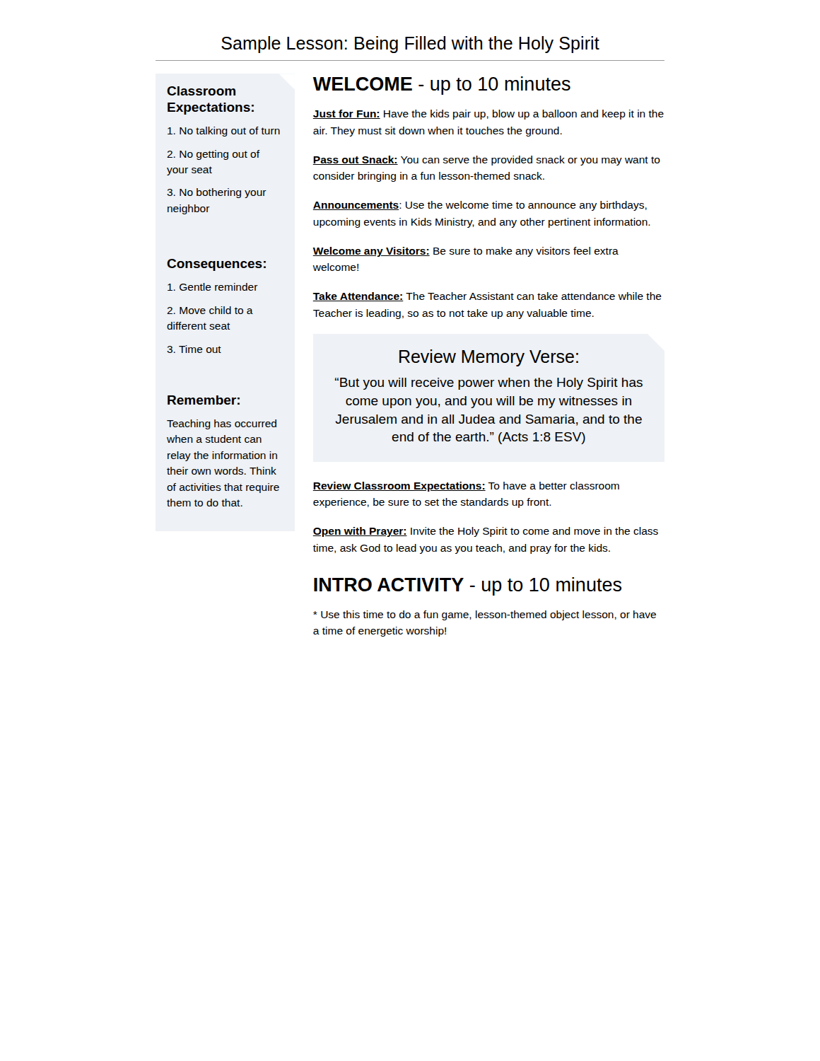Sample Lesson: Being Filled with the Holy Spirit
Classroom Expectations:
1. No talking out of turn
2. No getting out of your seat
3. No bothering your neighbor
Consequences:
1. Gentle reminder
2. Move child to a different seat
3. Time out
Remember:
Teaching has occurred when a student can relay the information in their own words. Think of activities that require them to do that.
WELCOME - up to 10 minutes
Just for Fun: Have the kids pair up, blow up a balloon and keep it in the air. They must sit down when it touches the ground.
Pass out Snack: You can serve the provided snack or you may want to consider bringing in a fun lesson-themed snack.
Announcements: Use the welcome time to announce any birthdays, upcoming events in Kids Ministry, and any other pertinent information.
Welcome any Visitors: Be sure to make any visitors feel extra welcome!
Take Attendance: The Teacher Assistant can take attendance while the Teacher is leading, so as to not take up any valuable time.
Review Memory Verse:
“But you will receive power when the Holy Spirit has come upon you, and you will be my witnesses in Jerusalem and in all Judea and Samaria, and to the end of the earth.” (Acts 1:8 ESV)
Review Classroom Expectations: To have a better classroom experience, be sure to set the standards up front.
Open with Prayer: Invite the Holy Spirit to come and move in the class time, ask God to lead you as you teach, and pray for the kids.
INTRO ACTIVITY - up to 10 minutes
* Use this time to do a fun game, lesson-themed object lesson, or have a time of energetic worship!